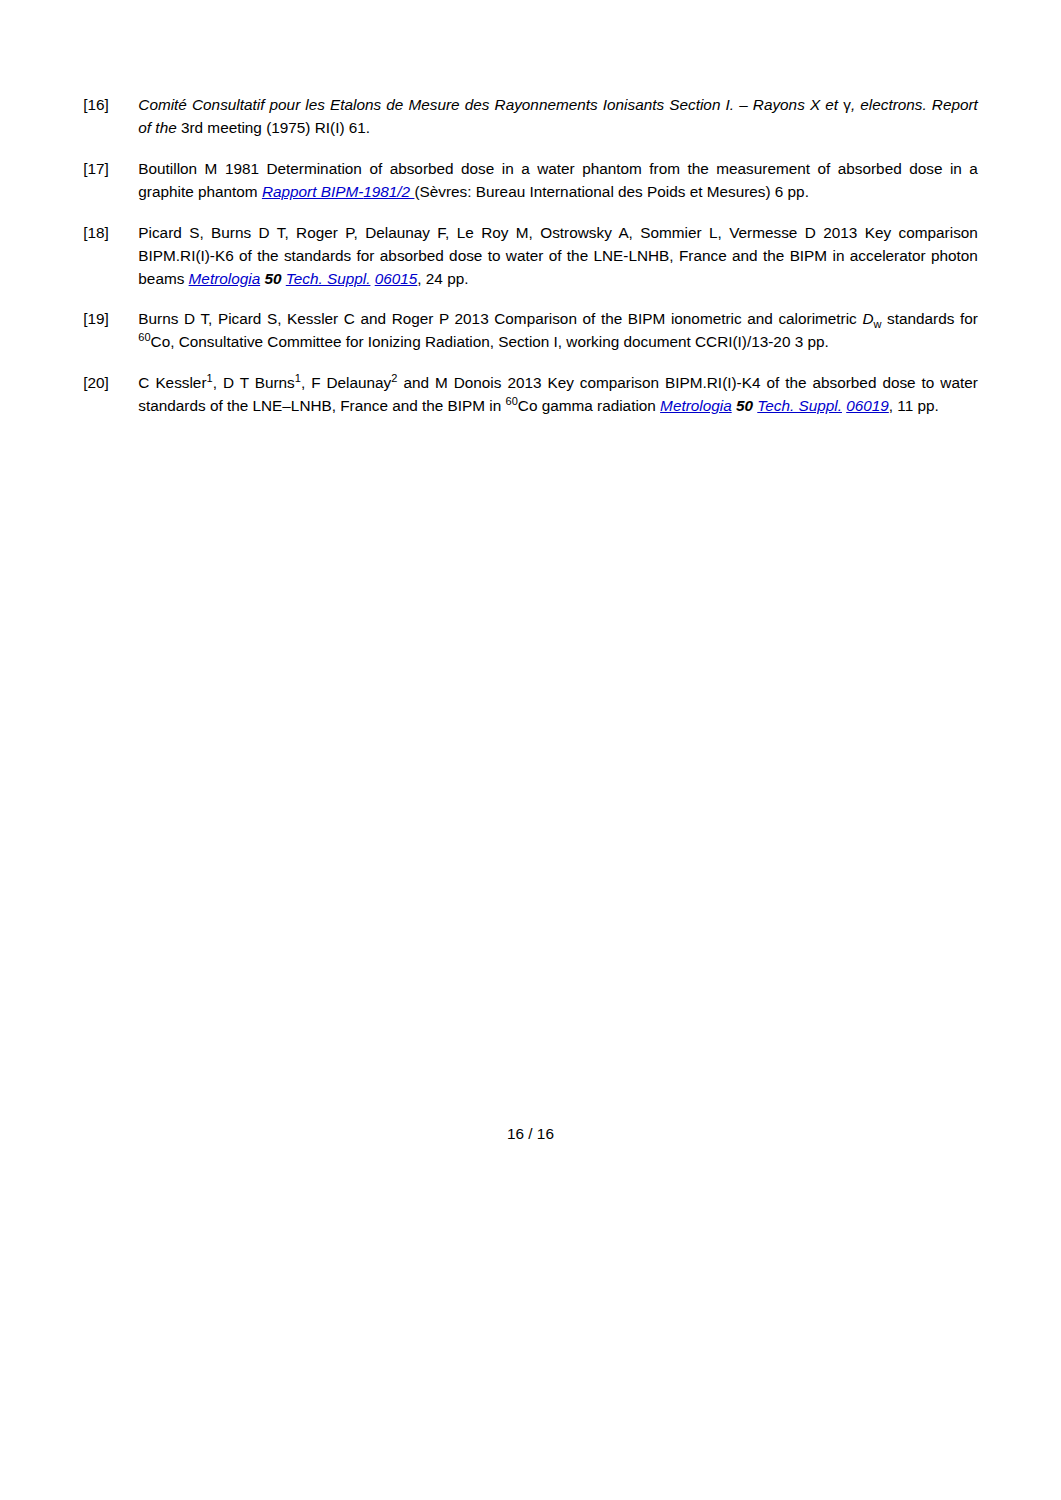[16] Comité Consultatif pour les Etalons de Mesure des Rayonnements Ionisants Section I. – Rayons X et γ, electrons. Report of the 3rd meeting (1975) RI(I) 61.
[17] Boutillon M 1981 Determination of absorbed dose in a water phantom from the measurement of absorbed dose in a graphite phantom Rapport BIPM-1981/2 (Sèvres: Bureau International des Poids et Mesures) 6 pp.
[18] Picard S, Burns D T, Roger P, Delaunay F, Le Roy M, Ostrowsky A, Sommier L, Vermesse D 2013 Key comparison BIPM.RI(I)-K6 of the standards for absorbed dose to water of the LNE-LNHB, France and the BIPM in accelerator photon beams Metrologia 50 Tech. Suppl. 06015, 24 pp.
[19] Burns D T, Picard S, Kessler C and Roger P 2013 Comparison of the BIPM ionometric and calorimetric Dw standards for 60Co, Consultative Committee for Ionizing Radiation, Section I, working document CCRI(I)/13-20 3 pp.
[20] C Kessler1, D T Burns1, F Delaunay2 and M Donois 2013 Key comparison BIPM.RI(I)-K4 of the absorbed dose to water standards of the LNE–LNHB, France and the BIPM in 60Co gamma radiation Metrologia 50 Tech. Suppl. 06019, 11 pp.
16 / 16